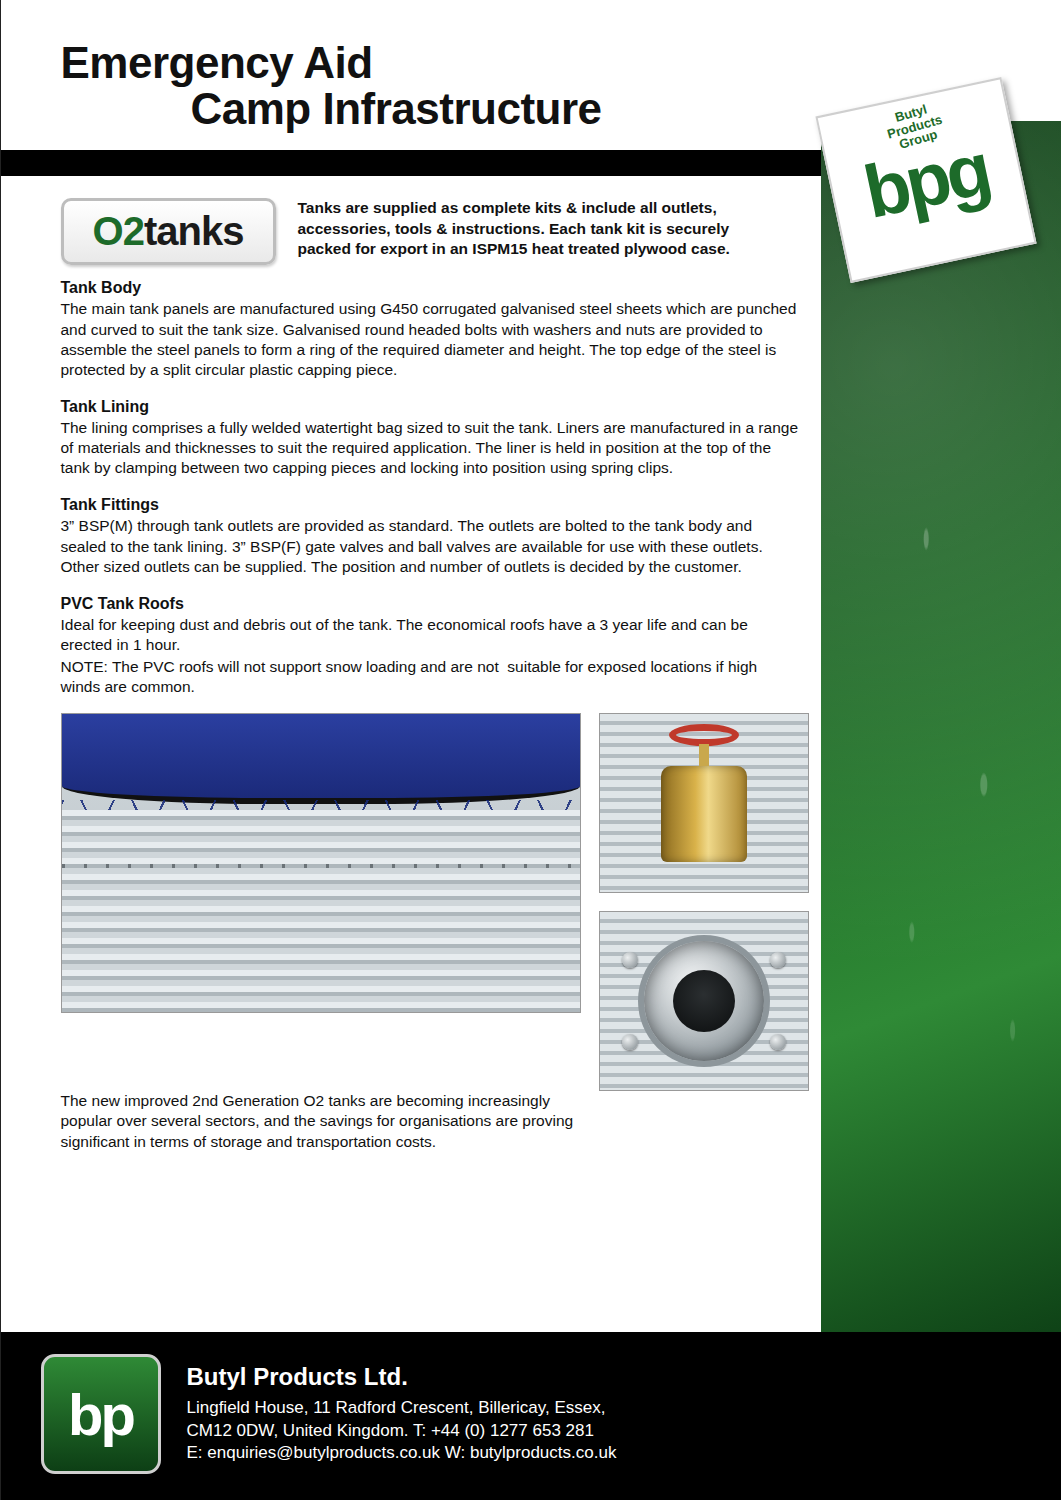Emergency AidCamp Infrastructure
Butyl
Products
Group
bpg
O2tanks
Tanks are supplied as complete kits & include all outlets, accessories, tools & instructions. Each tank kit is securely packed for export in an ISPM15 heat treated plywood case.
Tank Body
The main tank panels are manufactured using G450 corrugated galvanised steel sheets which are punched and curved to suit the tank size. Galvanised round headed bolts with washers and nuts are provided to assemble the steel panels to form a ring of the required diameter and height. The top edge of the steel is protected by a split circular plastic capping piece.
Tank Lining
The lining comprises a fully welded watertight bag sized to suit the tank. Liners are manufactured in a range of materials and thicknesses to suit the required application. The liner is held in position at the top of the tank by clamping between two capping pieces and locking into position using spring clips.
Tank Fittings
3” BSP(M) through tank outlets are provided as standard. The outlets are bolted to the tank body and sealed to the tank lining. 3” BSP(F) gate valves and ball valves are available for use with these outlets. Other sized outlets can be supplied. The position and number of outlets is decided by the customer.
PVC Tank Roofs
Ideal for keeping dust and debris out of the tank. The economical roofs have a 3 year life and can be erected in 1 hour.
NOTE: The PVC roofs will not support snow loading and are not suitable for exposed locations if high winds are common.
The new improved 2nd Generation O2 tanks are becoming increasingly popular over several sectors, and the savings for organisations are proving significant in terms of storage and transportation costs.
bp
Butyl Products Ltd.
Lingfield House, 11 Radford Crescent, Billericay, Essex,
CM12 0DW, United Kingdom. T: +44 (0) 1277 653 281
E: enquiries@butylproducts.co.uk W: butylproducts.co.uk